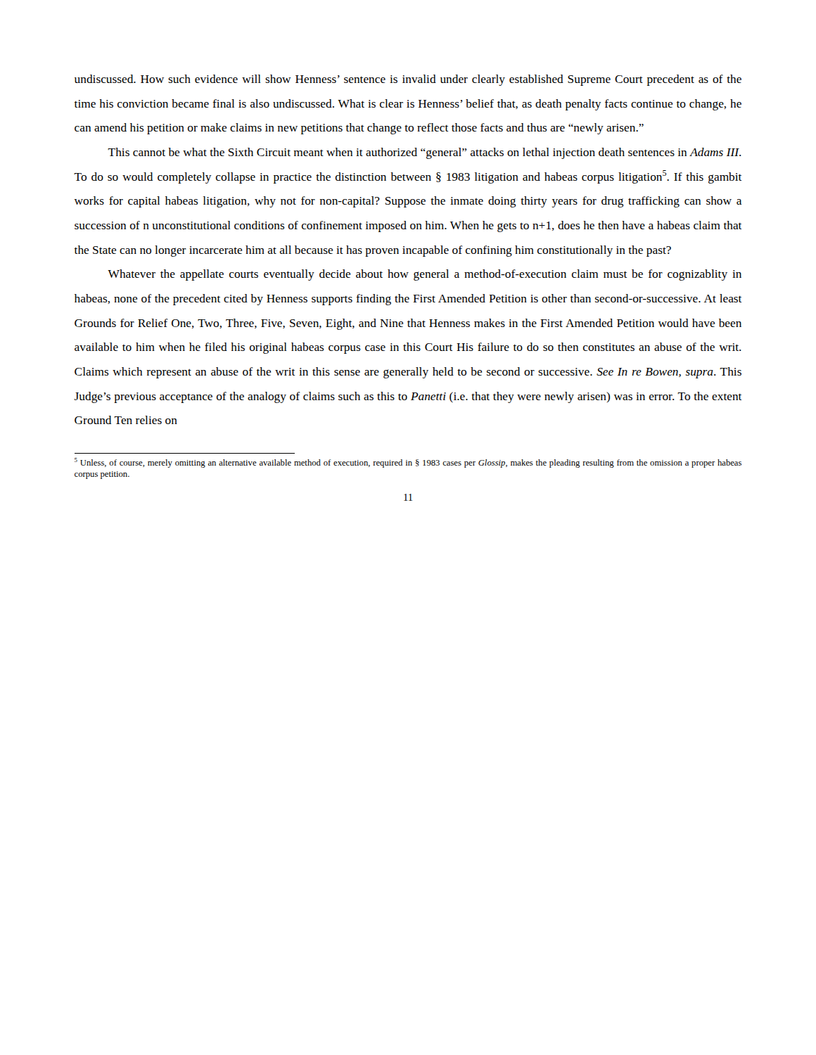undiscussed. How such evidence will show Henness’ sentence is invalid under clearly established Supreme Court precedent as of the time his conviction became final is also undiscussed. What is clear is Henness’ belief that, as death penalty facts continue to change, he can amend his petition or make claims in new petitions that change to reflect those facts and thus are “newly arisen.”
This cannot be what the Sixth Circuit meant when it authorized “general” attacks on lethal injection death sentences in Adams III. To do so would completely collapse in practice the distinction between § 1983 litigation and habeas corpus litigation5. If this gambit works for capital habeas litigation, why not for non-capital? Suppose the inmate doing thirty years for drug trafficking can show a succession of n unconstitutional conditions of confinement imposed on him. When he gets to n+1, does he then have a habeas claim that the State can no longer incarcerate him at all because it has proven incapable of confining him constitutionally in the past?
Whatever the appellate courts eventually decide about how general a method-of-execution claim must be for cognizablity in habeas, none of the precedent cited by Henness supports finding the First Amended Petition is other than second-or-successive. At least Grounds for Relief One, Two, Three, Five, Seven, Eight, and Nine that Henness makes in the First Amended Petition would have been available to him when he filed his original habeas corpus case in this Court His failure to do so then constitutes an abuse of the writ. Claims which represent an abuse of the writ in this sense are generally held to be second or successive. See In re Bowen, supra. This Judge’s previous acceptance of the analogy of claims such as this to Panetti (i.e. that they were newly arisen) was in error. To the extent Ground Ten relies on
5 Unless, of course, merely omitting an alternative available method of execution, required in § 1983 cases per Glossip, makes the pleading resulting from the omission a proper habeas corpus petition.
11